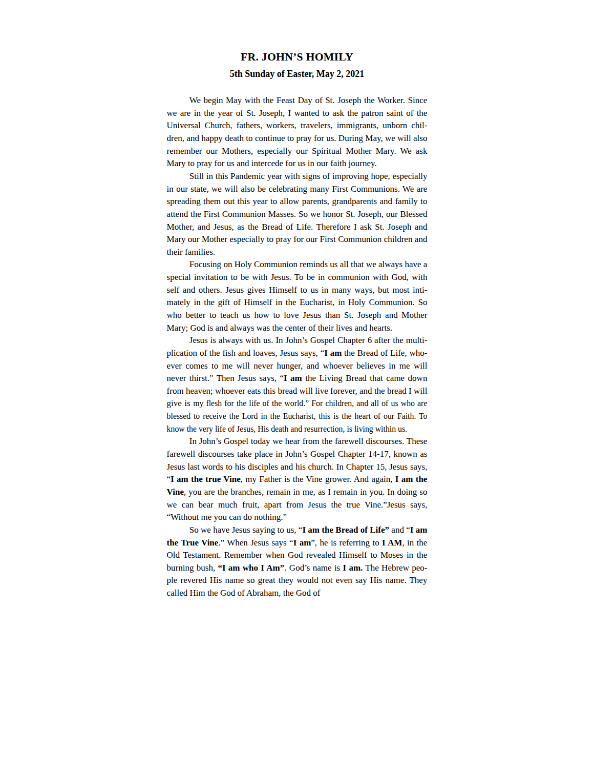FR. JOHN’S HOMILY
5th Sunday of Easter, May 2, 2021
We begin May with the Feast Day of St. Joseph the Worker. Since we are in the year of St. Joseph, I wanted to ask the patron saint of the Universal Church, fathers, workers, travelers, immigrants, unborn children, and happy death to continue to pray for us. During May, we will also remember our Mothers, especially our Spiritual Mother Mary. We ask Mary to pray for us and intercede for us in our faith journey.
Still in this Pandemic year with signs of improving hope, especially in our state, we will also be celebrating many First Communions. We are spreading them out this year to allow parents, grandparents and family to attend the First Communion Masses. So we honor St. Joseph, our Blessed Mother, and Jesus, as the Bread of Life. Therefore I ask St. Joseph and Mary our Mother especially to pray for our First Communion children and their families.
Focusing on Holy Communion reminds us all that we always have a special invitation to be with Jesus. To be in communion with God, with self and others. Jesus gives Himself to us in many ways, but most intimately in the gift of Himself in the Eucharist, in Holy Communion. So who better to teach us how to love Jesus than St. Joseph and Mother Mary; God is and always was the center of their lives and hearts.
Jesus is always with us. In John’s Gospel Chapter 6 after the multiplication of the fish and loaves, Jesus says, “I am the Bread of Life, whoever comes to me will never hunger, and whoever believes in me will never thirst.” Then Jesus says, “I am the Living Bread that came down from heaven; whoever eats this bread will live forever, and the bread I will give is my flesh for the life of the world.” For children, and all of us who are blessed to receive the Lord in the Eucharist, this is the heart of our Faith. To know the very life of Jesus, His death and resurrection, is living within us.
In John’s Gospel today we hear from the farewell discourses. These farewell discourses take place in John’s Gospel Chapter 14-17, known as Jesus last words to his disciples and his church. In Chapter 15, Jesus says, “I am the true Vine, my Father is the Vine grower. And again, I am the Vine, you are the branches, remain in me, as I remain in you. In doing so we can bear much fruit, apart from Jesus the true Vine.”Jesus says, “Without me you can do nothing.”
So we have Jesus saying to us, “I am the Bread of Life” and “I am the True Vine.” When Jesus says “I am”, he is referring to I AM, in the Old Testament. Remember when God revealed Himself to Moses in the burning bush, “I am who I Am”. God’s name is I am. The Hebrew people revered His name so great they would not even say His name. They called Him the God of Abraham, the God of